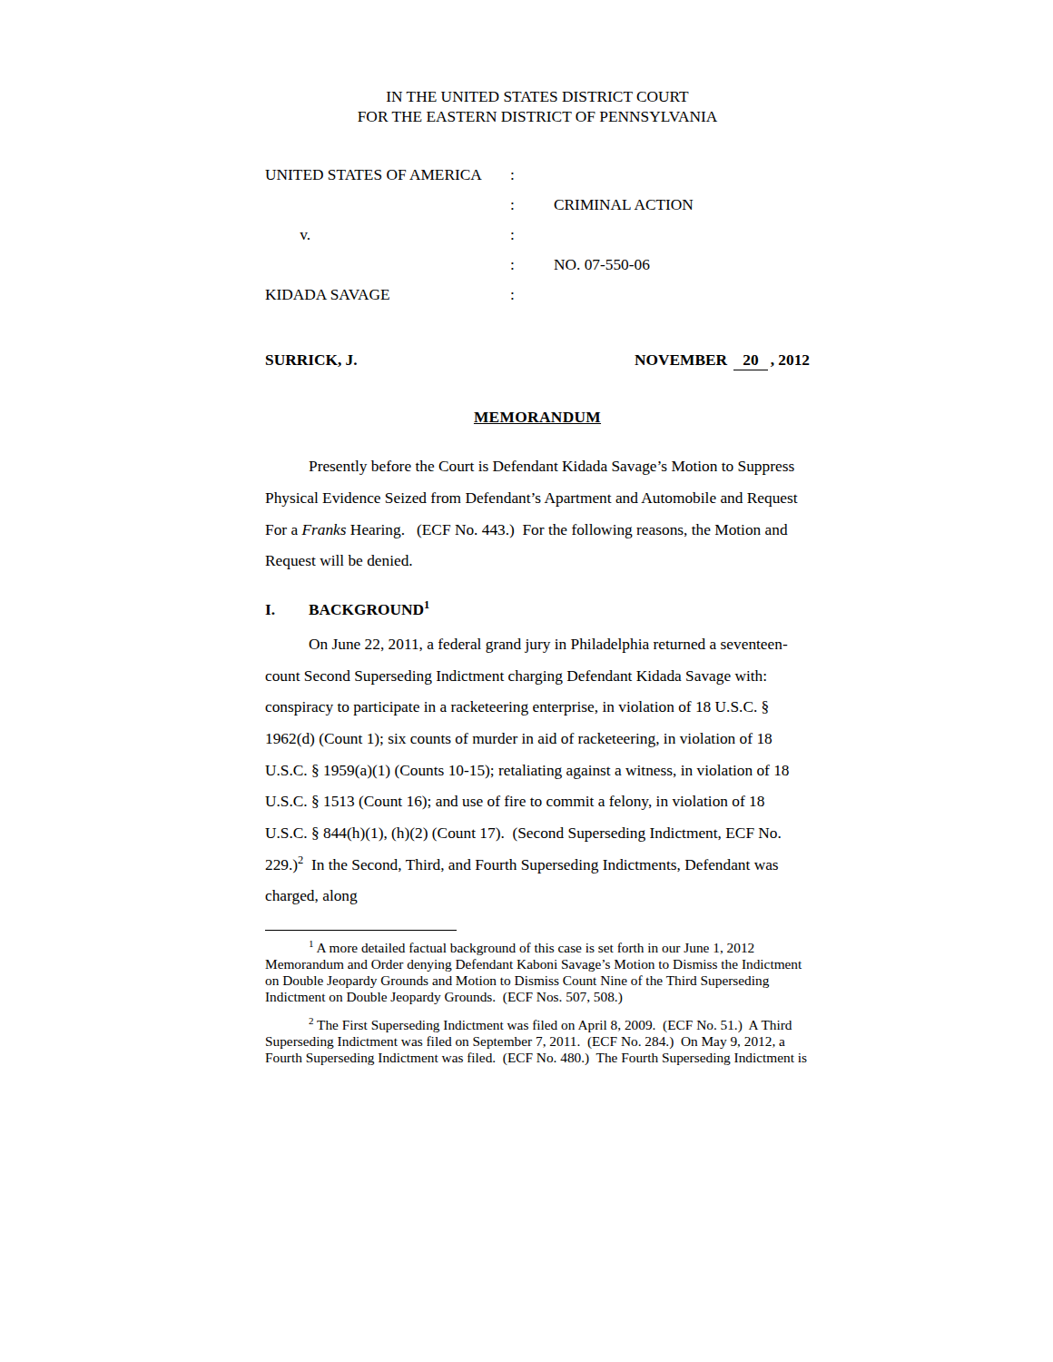IN THE UNITED STATES DISTRICT COURT
FOR THE EASTERN DISTRICT OF PENNSYLVANIA
| UNITED STATES OF AMERICA | : | |
| | : | CRIMINAL ACTION |
| v. | : | |
| | : | NO. 07-550-06 |
| KIDADA SAVAGE | : | |
SURRICK, J. NOVEMBER 20, 2012
MEMORANDUM
Presently before the Court is Defendant Kidada Savage’s Motion to Suppress Physical Evidence Seized from Defendant’s Apartment and Automobile and Request For a Franks Hearing. (ECF No. 443.) For the following reasons, the Motion and Request will be denied.
I. BACKGROUND1
On June 22, 2011, a federal grand jury in Philadelphia returned a seventeen-count Second Superseding Indictment charging Defendant Kidada Savage with: conspiracy to participate in a racketeering enterprise, in violation of 18 U.S.C. § 1962(d) (Count 1); six counts of murder in aid of racketeering, in violation of 18 U.S.C. § 1959(a)(1) (Counts 10-15); retaliating against a witness, in violation of 18 U.S.C. § 1513 (Count 16); and use of fire to commit a felony, in violation of 18 U.S.C. § 844(h)(1), (h)(2) (Count 17). (Second Superseding Indictment, ECF No. 229.)2 In the Second, Third, and Fourth Superseding Indictments, Defendant was charged, along
1 A more detailed factual background of this case is set forth in our June 1, 2012 Memorandum and Order denying Defendant Kaboni Savage’s Motion to Dismiss the Indictment on Double Jeopardy Grounds and Motion to Dismiss Count Nine of the Third Superseding Indictment on Double Jeopardy Grounds. (ECF Nos. 507, 508.)
2 The First Superseding Indictment was filed on April 8, 2009. (ECF No. 51.) A Third Superseding Indictment was filed on September 7, 2011. (ECF No. 284.) On May 9, 2012, a Fourth Superseding Indictment was filed. (ECF No. 480.) The Fourth Superseding Indictment is